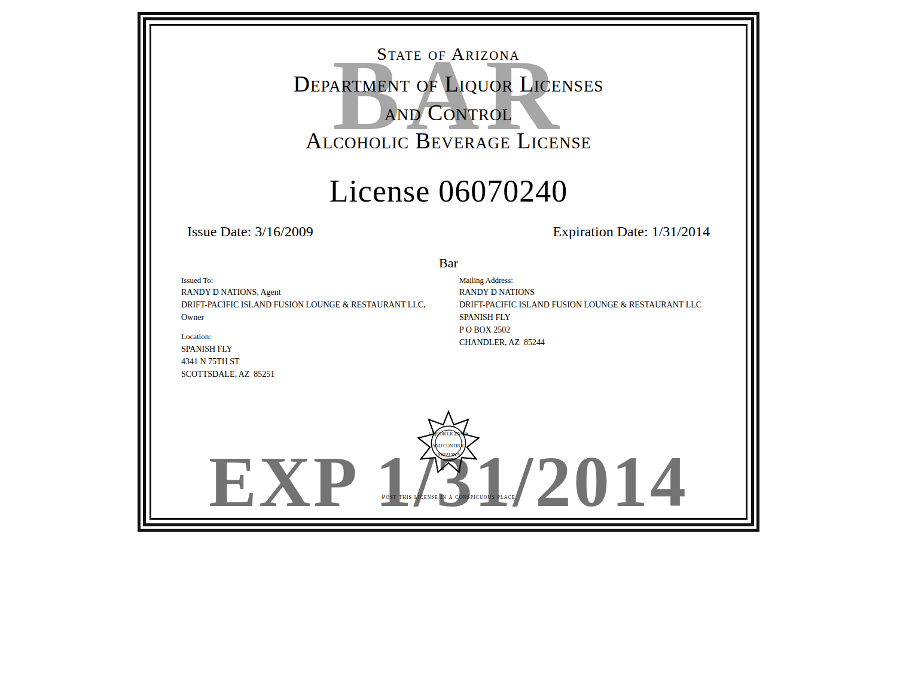BAR
EXP 1/31/2014
State of Arizona
Department of Liquor Licenses and Control Alcoholic Beverage License
License 06070240
Issue Date: 3/16/2009
Expiration Date: 1/31/2014
Bar
Issued To:
RANDY D NATIONS, Agent
DRIFT-PACIFIC ISLAND FUSION LOUNGE & RESTAURANT LLC, Owner
Location:
SPANISH FLY
4341 N 75TH ST
SCOTTSDALE, AZ 85251
Mailing Address:
RANDY D NATIONS
DRIFT-PACIFIC ISLAND FUSION LOUNGE & RESTAURANT LLC
SPANISH FLY
P O BOX 2502
CHANDLER, AZ 85244
LIQUOR LICENSES AND CONTROL ARIZONA
Post this license in a conspicuous place